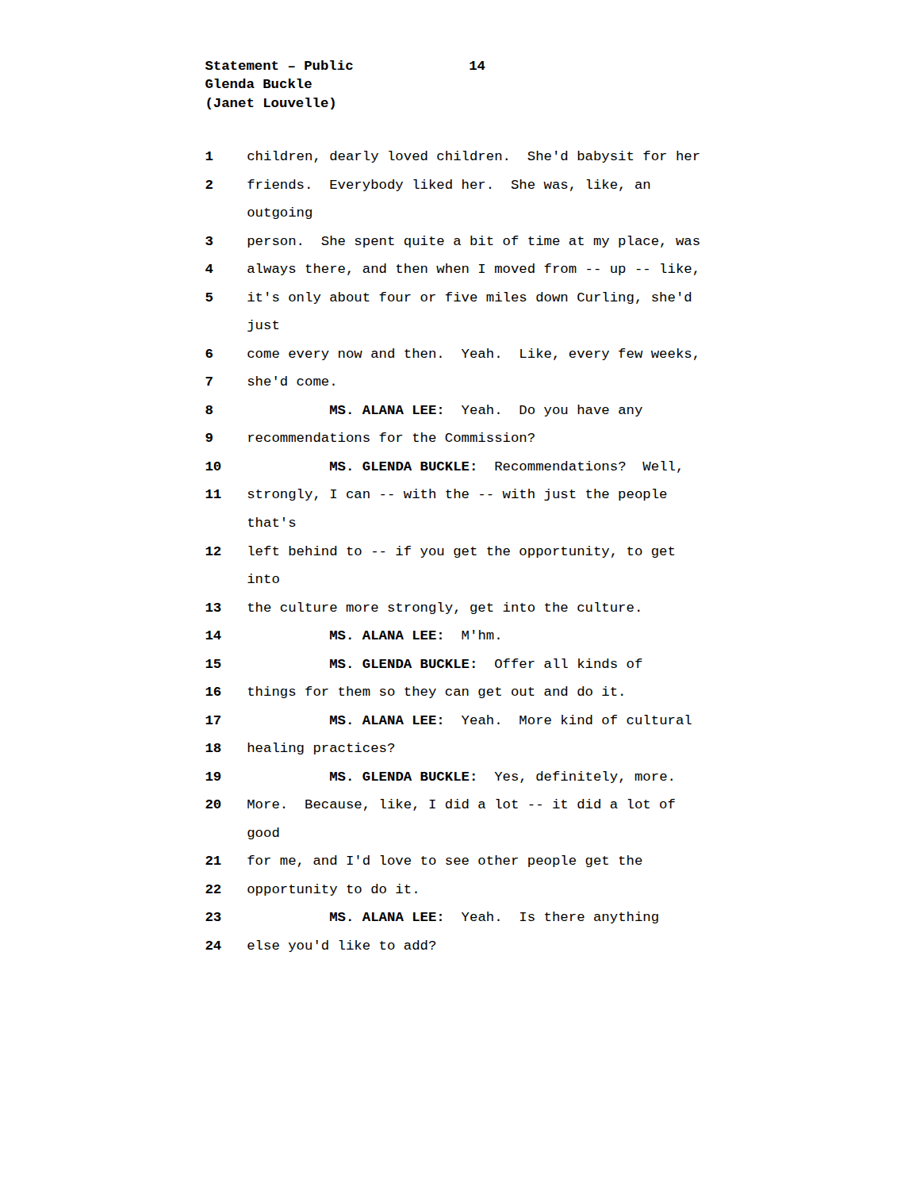Statement – Public 14 Glenda Buckle (Janet Louvelle)
| 1 | children, dearly loved children. She'd babysit for her |
| 2 | friends. Everybody liked her. She was, like, an outgoing |
| 3 | person. She spent quite a bit of time at my place, was |
| 4 | always there, and then when I moved from -- up -- like, |
| 5 | it's only about four or five miles down Curling, she'd just |
| 6 | come every now and then. Yeah. Like, every few weeks, |
| 7 | she'd come. |
| 8 | MS. ALANA LEE: Yeah. Do you have any |
| 9 | recommendations for the Commission? |
| 10 | MS. GLENDA BUCKLE: Recommendations? Well, |
| 11 | strongly, I can -- with the -- with just the people that's |
| 12 | left behind to -- if you get the opportunity, to get into |
| 13 | the culture more strongly, get into the culture. |
| 14 | MS. ALANA LEE: M'hm. |
| 15 | MS. GLENDA BUCKLE: Offer all kinds of |
| 16 | things for them so they can get out and do it. |
| 17 | MS. ALANA LEE: Yeah. More kind of cultural |
| 18 | healing practices? |
| 19 | MS. GLENDA BUCKLE: Yes, definitely, more. |
| 20 | More. Because, like, I did a lot -- it did a lot of good |
| 21 | for me, and I'd love to see other people get the |
| 22 | opportunity to do it. |
| 23 | MS. ALANA LEE: Yeah. Is there anything |
| 24 | else you'd like to add? |